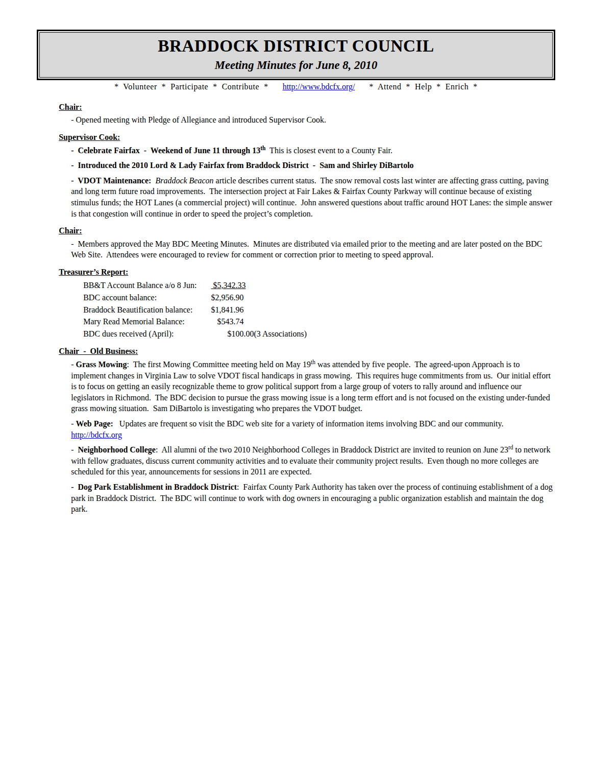BRADDOCK DISTRICT COUNCIL
Meeting Minutes for June 8, 2010
* Volunteer * Participate * Contribute * http://www.bdcfx.org/ * Attend * Help * Enrich *
Chair:
- Opened meeting with Pledge of Allegiance and introduced Supervisor Cook.
Supervisor Cook:
- Celebrate Fairfax - Weekend of June 11 through 13th This is closest event to a County Fair.
- Introduced the 2010 Lord & Lady Fairfax from Braddock District - Sam and Shirley DiBartolo
- VDOT Maintenance: Braddock Beacon article describes current status. The snow removal costs last winter are affecting grass cutting, paving and long term future road improvements. The intersection project at Fair Lakes & Fairfax County Parkway will continue because of existing stimulus funds; the HOT Lanes (a commercial project) will continue. John answered questions about traffic around HOT Lanes: the simple answer is that congestion will continue in order to speed the project’s completion.
Chair:
- Members approved the May BDC Meeting Minutes. Minutes are distributed via emailed prior to the meeting and are later posted on the BDC Web Site. Attendees were encouraged to review for comment or correction prior to meeting to speed approval.
Treasurer’s Report:
| BB&T Account Balance a/o 8 Jun: | $5,342.33 | |
| BDC account balance: | $2,956.90 | |
| Braddock Beautification balance: | $1,841.96 | |
| Mary Read Memorial Balance: | $543.74 | |
| BDC dues received (April): | $100.00 | (3 Associations) |
Chair - Old Business:
- Grass Mowing: The first Mowing Committee meeting held on May 19th was attended by five people. The agreed-upon Approach is to implement changes in Virginia Law to solve VDOT fiscal handicaps in grass mowing. This requires huge commitments from us. Our initial effort is to focus on getting an easily recognizable theme to grow political support from a large group of voters to rally around and influence our legislators in Richmond. The BDC decision to pursue the grass mowing issue is a long term effort and is not focused on the existing under-funded grass mowing situation. Sam DiBartolo is investigating who prepares the VDOT budget.
- Web Page: Updates are frequent so visit the BDC web site for a variety of information items involving BDC and our community. http://bdcfx.org
- Neighborhood College: All alumni of the two 2010 Neighborhood Colleges in Braddock District are invited to reunion on June 23rd to network with fellow graduates, discuss current community activities and to evaluate their community project results. Even though no more colleges are scheduled for this year, announcements for sessions in 2011 are expected.
- Dog Park Establishment in Braddock District: Fairfax County Park Authority has taken over the process of continuing establishment of a dog park in Braddock District. The BDC will continue to work with dog owners in encouraging a public organization establish and maintain the dog park.